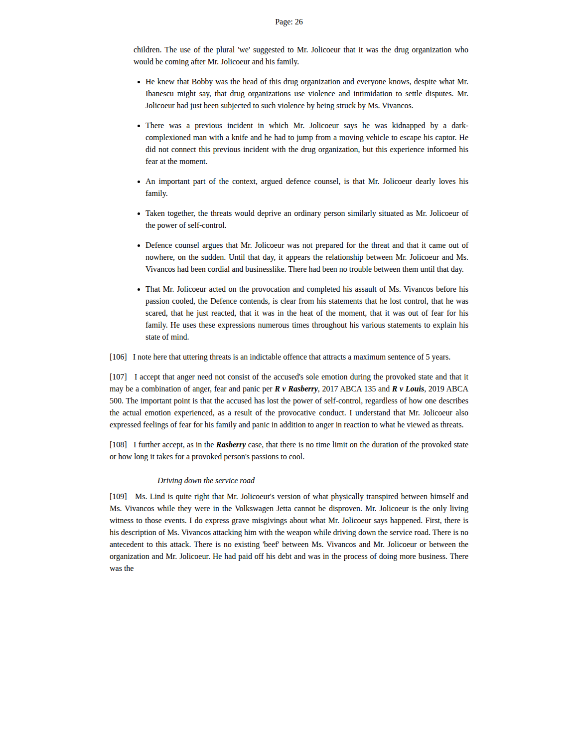Page: 26
children. The use of the plural 'we' suggested to Mr. Jolicoeur that it was the drug organization who would be coming after Mr. Jolicoeur and his family.
He knew that Bobby was the head of this drug organization and everyone knows, despite what Mr. Ibanescu might say, that drug organizations use violence and intimidation to settle disputes. Mr. Jolicoeur had just been subjected to such violence by being struck by Ms. Vivancos.
There was a previous incident in which Mr. Jolicoeur says he was kidnapped by a dark-complexioned man with a knife and he had to jump from a moving vehicle to escape his captor. He did not connect this previous incident with the drug organization, but this experience informed his fear at the moment.
An important part of the context, argued defence counsel, is that Mr. Jolicoeur dearly loves his family.
Taken together, the threats would deprive an ordinary person similarly situated as Mr. Jolicoeur of the power of self-control.
Defence counsel argues that Mr. Jolicoeur was not prepared for the threat and that it came out of nowhere, on the sudden. Until that day, it appears the relationship between Mr. Jolicoeur and Ms. Vivancos had been cordial and businesslike. There had been no trouble between them until that day.
That Mr. Jolicoeur acted on the provocation and completed his assault of Ms. Vivancos before his passion cooled, the Defence contends, is clear from his statements that he lost control, that he was scared, that he just reacted, that it was in the heat of the moment, that it was out of fear for his family. He uses these expressions numerous times throughout his various statements to explain his state of mind.
[106] I note here that uttering threats is an indictable offence that attracts a maximum sentence of 5 years.
[107] I accept that anger need not consist of the accused's sole emotion during the provoked state and that it may be a combination of anger, fear and panic per R v Rasberry, 2017 ABCA 135 and R v Louis, 2019 ABCA 500. The important point is that the accused has lost the power of self-control, regardless of how one describes the actual emotion experienced, as a result of the provocative conduct. I understand that Mr. Jolicoeur also expressed feelings of fear for his family and panic in addition to anger in reaction to what he viewed as threats.
[108] I further accept, as in the Rasberry case, that there is no time limit on the duration of the provoked state or how long it takes for a provoked person's passions to cool.
Driving down the service road
[109] Ms. Lind is quite right that Mr. Jolicoeur's version of what physically transpired between himself and Ms. Vivancos while they were in the Volkswagen Jetta cannot be disproven. Mr. Jolicoeur is the only living witness to those events. I do express grave misgivings about what Mr. Jolicoeur says happened. First, there is his description of Ms. Vivancos attacking him with the weapon while driving down the service road. There is no antecedent to this attack. There is no existing 'beef' between Ms. Vivancos and Mr. Jolicoeur or between the organization and Mr. Jolicoeur. He had paid off his debt and was in the process of doing more business. There was the